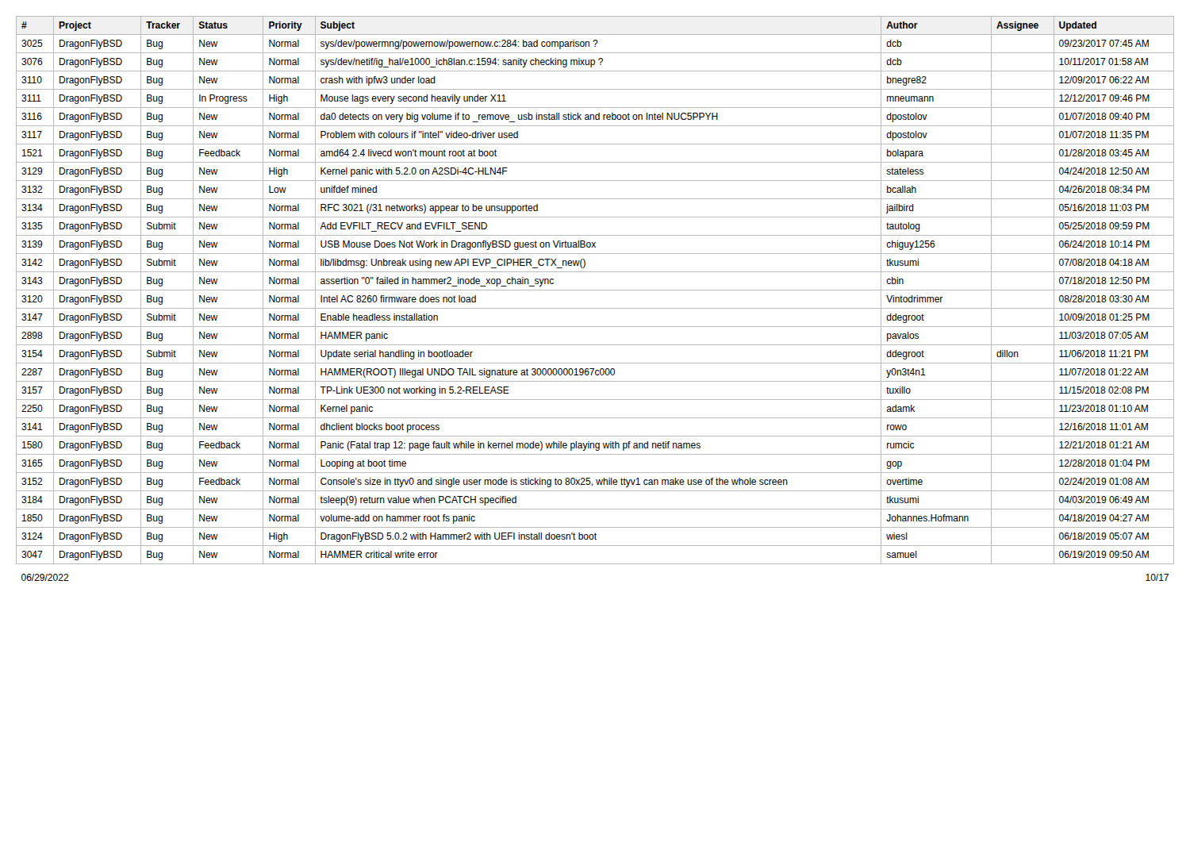| # | Project | Tracker | Status | Priority | Subject | Author | Assignee | Updated |
| --- | --- | --- | --- | --- | --- | --- | --- | --- |
| 3025 | DragonFlyBSD | Bug | New | Normal | sys/dev/powermng/powernow/powernow.c:284: bad comparison ? | dcb | | 09/23/2017 07:45 AM |
| 3076 | DragonFlyBSD | Bug | New | Normal | sys/dev/netif/ig_hal/e1000_ich8lan.c:1594: sanity checking mixup ? | dcb | | 10/11/2017 01:58 AM |
| 3110 | DragonFlyBSD | Bug | New | Normal | crash with ipfw3 under load | bnegre82 | | 12/09/2017 06:22 AM |
| 3111 | DragonFlyBSD | Bug | In Progress | High | Mouse lags every second heavily under X11 | mneumann | | 12/12/2017 09:46 PM |
| 3116 | DragonFlyBSD | Bug | New | Normal | da0 detects on very big volume if to _remove_ usb install stick and reboot on Intel NUC5PPYH | dpostolov | | 01/07/2018 09:40 PM |
| 3117 | DragonFlyBSD | Bug | New | Normal | Problem with colours if "intel" video-driver used | dpostolov | | 01/07/2018 11:35 PM |
| 1521 | DragonFlyBSD | Bug | Feedback | Normal | amd64 2.4 livecd won't mount root at boot | bolapara | | 01/28/2018 03:45 AM |
| 3129 | DragonFlyBSD | Bug | New | High | Kernel panic with 5.2.0 on A2SDi-4C-HLN4F | stateless | | 04/24/2018 12:50 AM |
| 3132 | DragonFlyBSD | Bug | New | Low | unifdef mined | bcallah | | 04/26/2018 08:34 PM |
| 3134 | DragonFlyBSD | Bug | New | Normal | RFC 3021 (/31 networks) appear to be unsupported | jailbird | | 05/16/2018 11:03 PM |
| 3135 | DragonFlyBSD | Submit | New | Normal | Add EVFILT_RECV and EVFILT_SEND | tautolog | | 05/25/2018 09:59 PM |
| 3139 | DragonFlyBSD | Bug | New | Normal | USB Mouse Does Not Work in DragonflyBSD guest on VirtualBox | chiguy1256 | | 06/24/2018 10:14 PM |
| 3142 | DragonFlyBSD | Submit | New | Normal | lib/libdmsg: Unbreak using new API EVP_CIPHER_CTX_new() | tkusumi | | 07/08/2018 04:18 AM |
| 3143 | DragonFlyBSD | Bug | New | Normal | assertion "0" failed in hammer2_inode_xop_chain_sync | cbin | | 07/18/2018 12:50 PM |
| 3120 | DragonFlyBSD | Bug | New | Normal | Intel AC 8260 firmware does not load | Vintodrimmer | | 08/28/2018 03:30 AM |
| 3147 | DragonFlyBSD | Submit | New | Normal | Enable headless installation | ddegroot | | 10/09/2018 01:25 PM |
| 2898 | DragonFlyBSD | Bug | New | Normal | HAMMER panic | pavalos | | 11/03/2018 07:05 AM |
| 3154 | DragonFlyBSD | Submit | New | Normal | Update serial handling in bootloader | ddegroot | dillon | 11/06/2018 11:21 PM |
| 2287 | DragonFlyBSD | Bug | New | Normal | HAMMER(ROOT) Illegal UNDO TAIL signature at 300000001967c000 | y0n3t4n1 | | 11/07/2018 01:22 AM |
| 3157 | DragonFlyBSD | Bug | New | Normal | TP-Link UE300 not working in 5.2-RELEASE | tuxillo | | 11/15/2018 02:08 PM |
| 2250 | DragonFlyBSD | Bug | New | Normal | Kernel panic | adamk | | 11/23/2018 01:10 AM |
| 3141 | DragonFlyBSD | Bug | New | Normal | dhclient blocks boot process | rowo | | 12/16/2018 11:01 AM |
| 1580 | DragonFlyBSD | Bug | Feedback | Normal | Panic (Fatal trap 12: page fault while in kernel mode) while playing with pf and netif names | rumcic | | 12/21/2018 01:21 AM |
| 3165 | DragonFlyBSD | Bug | New | Normal | Looping at boot time | gop | | 12/28/2018 01:04 PM |
| 3152 | DragonFlyBSD | Bug | Feedback | Normal | Console's size in ttyv0 and single user mode is sticking to 80x25, while ttyv1 can make use of the whole screen | overtime | | 02/24/2019 01:08 AM |
| 3184 | DragonFlyBSD | Bug | New | Normal | tsleep(9) return value when PCATCH specified | tkusumi | | 04/03/2019 06:49 AM |
| 1850 | DragonFlyBSD | Bug | New | Normal | volume-add on hammer root fs panic | Johannes.Hofmann | | 04/18/2019 04:27 AM |
| 3124 | DragonFlyBSD | Bug | New | High | DragonFlyBSD 5.0.2 with Hammer2 with UEFI install doesn't boot | wiesl | | 06/18/2019 05:07 AM |
| 3047 | DragonFlyBSD | Bug | New | Normal | HAMMER critical write error | samuel | | 06/19/2019 09:50 AM |
| 06/29/2022 | 10/17 |